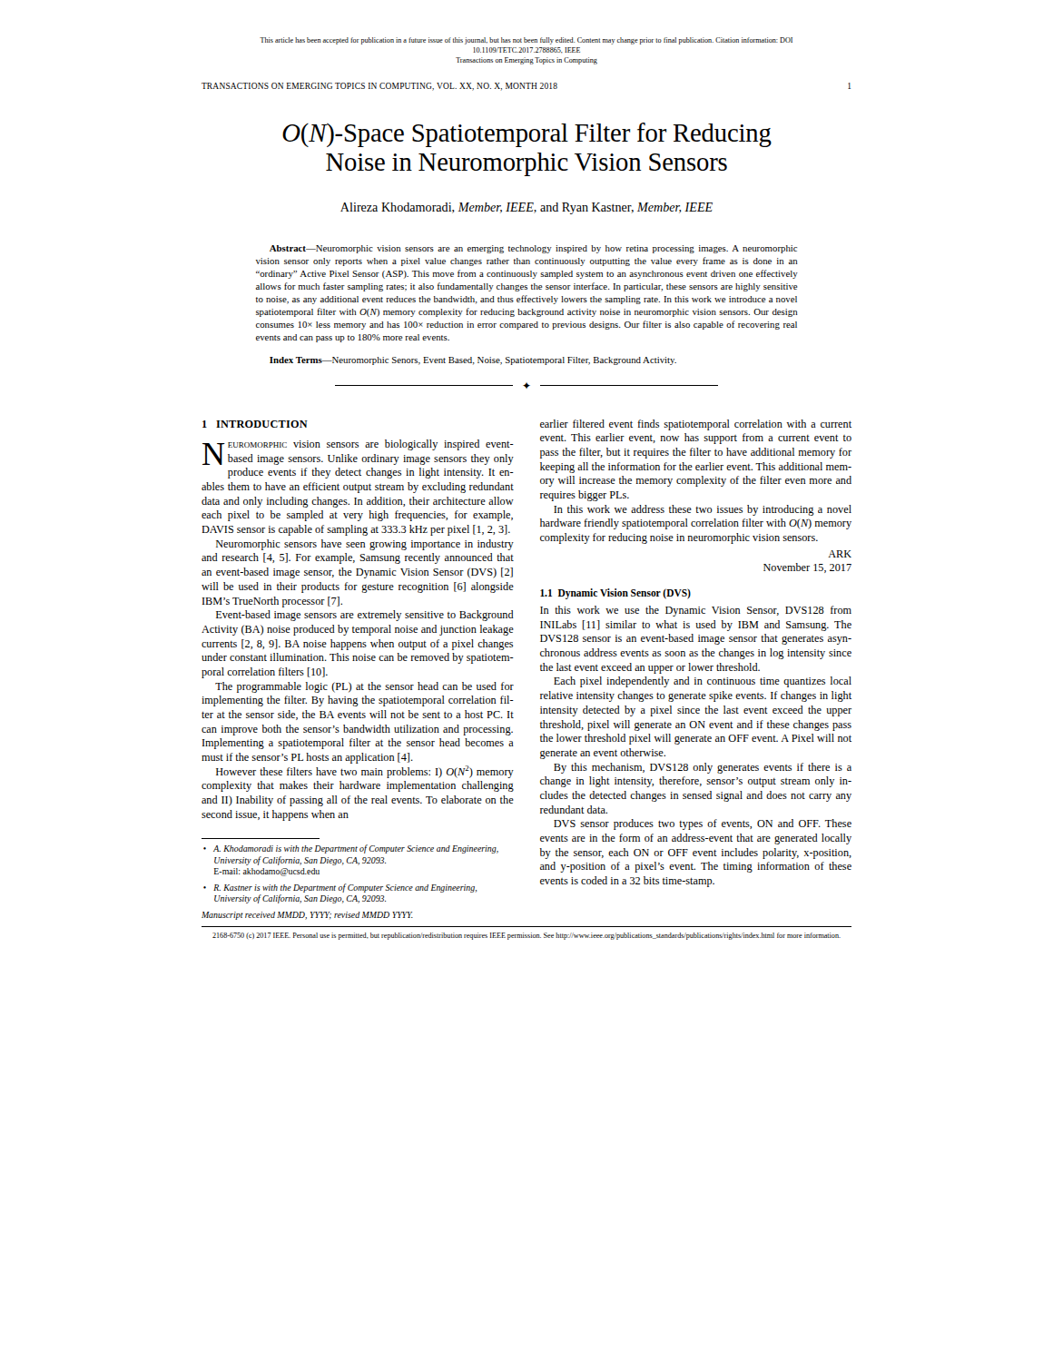This article has been accepted for publication in a future issue of this journal, but has not been fully edited. Content may change prior to final publication. Citation information: DOI 10.1109/TETC.2017.2788865, IEEE
Transactions on Emerging Topics in Computing
Transactions on Emerging Topics in Computing, Vol. XX, No. X, Month 2018
1
O(N)-Space Spatiotemporal Filter for Reducing
Noise in Neuromorphic Vision Sensors
Alireza Khodamoradi, Member, IEEE, and Ryan Kastner, Member, IEEE
Abstract—Neuromorphic vision sensors are an emerging technology inspired by how retina processing images. A neuromorphic vision sensor only reports when a pixel value changes rather than continuously outputting the value every frame as is done in an “ordinary” Active Pixel Sensor (ASP). This move from a continuously sampled system to an asynchronous event driven one effectively allows for much faster sampling rates; it also fundamentally changes the sensor interface. In particular, these sensors are highly sensitive to noise, as any additional event reduces the bandwidth, and thus effectively lowers the sampling rate. In this work we introduce a novel spatiotemporal filter with O(N) memory complexity for reducing background activity noise in neuromorphic vision sensors. Our design consumes 10× less memory and has 100× reduction in error compared to previous designs. Our filter is also capable of recovering real events and can pass up to 180% more real events.
Index Terms—Neuromorphic Senors, Event Based, Noise, Spatiotemporal Filter, Background Activity.
✦
1 Introduction
Neuromorphic vision sensors are biologically inspired event-based image sensors. Unlike ordinary image sensors they only produce events if they detect changes in light intensity. It enables them to have an efficient output stream by excluding redundant data and only including changes. In addition, their architecture allow each pixel to be sampled at very high frequencies, for example, DAVIS sensor is capable of sampling at 333.3 kHz per pixel [1, 2, 3].
Neuromorphic sensors have seen growing importance in industry and research [4, 5]. For example, Samsung recently announced that an event-based image sensor, the Dynamic Vision Sensor (DVS) [2] will be used in their products for gesture recognition [6] alongside IBM’s TrueNorth processor [7].
Event-based image sensors are extremely sensitive to Background Activity (BA) noise produced by temporal noise and junction leakage currents [2, 8, 9]. BA noise happens when output of a pixel changes under constant illumination. This noise can be removed by spatiotemporal correlation filters [10].
The programmable logic (PL) at the sensor head can be used for implementing the filter. By having the spatiotemporal correlation filter at the sensor side, the BA events will not be sent to a host PC. It can improve both the sensor’s bandwidth utilization and processing. Implementing a spatiotemporal filter at the sensor head becomes a must if the sensor’s PL hosts an application [4].
However these filters have two main problems: I) O(N2) memory complexity that makes their hardware implementation challenging and II) Inability of passing all of the real events. To elaborate on the second issue, it happens when an
A. Khodamoradi is with the Department of Computer Science and Engineering, University of California, San Diego, CA, 92093.
E-mail: akhodamo@ucsd.edu
R. Kastner is with the Department of Computer Science and Engineering, University of California, San Diego, CA, 92093.
Manuscript received MMDD, YYYY; revised MMDD YYYY.
earlier filtered event finds spatiotemporal correlation with a current event. This earlier event, now has support from a current event to pass the filter, but it requires the filter to have additional memory for keeping all the information for the earlier event. This additional memory will increase the memory complexity of the filter even more and requires bigger PLs.
In this work we address these two issues by introducing a novel hardware friendly spatiotemporal correlation filter with O(N) memory complexity for reducing noise in neuromorphic vision sensors.
ARK
November 15, 2017
1.1 Dynamic Vision Sensor (DVS)
In this work we use the Dynamic Vision Sensor, DVS128 from INILabs [11] similar to what is used by IBM and Samsung. The DVS128 sensor is an event-based image sensor that generates asynchronous address events as soon as the changes in log intensity since the last event exceed an upper or lower threshold.
Each pixel independently and in continuous time quantizes local relative intensity changes to generate spike events. If changes in light intensity detected by a pixel since the last event exceed the upper threshold, pixel will generate an ON event and if these changes pass the lower threshold pixel will generate an OFF event. A Pixel will not generate an event otherwise.
By this mechanism, DVS128 only generates events if there is a change in light intensity, therefore, sensor’s output stream only includes the detected changes in sensed signal and does not carry any redundant data.
DVS sensor produces two types of events, ON and OFF. These events are in the form of an address-event that are generated locally by the sensor, each ON or OFF event includes polarity, x-position, and y-position of a pixel’s event. The timing information of these events is coded in a 32 bits time-stamp.
2168-6750 (c) 2017 IEEE. Personal use is permitted, but republication/redistribution requires IEEE permission. See http://www.ieee.org/publications_standards/publications/rights/index.html for more information.